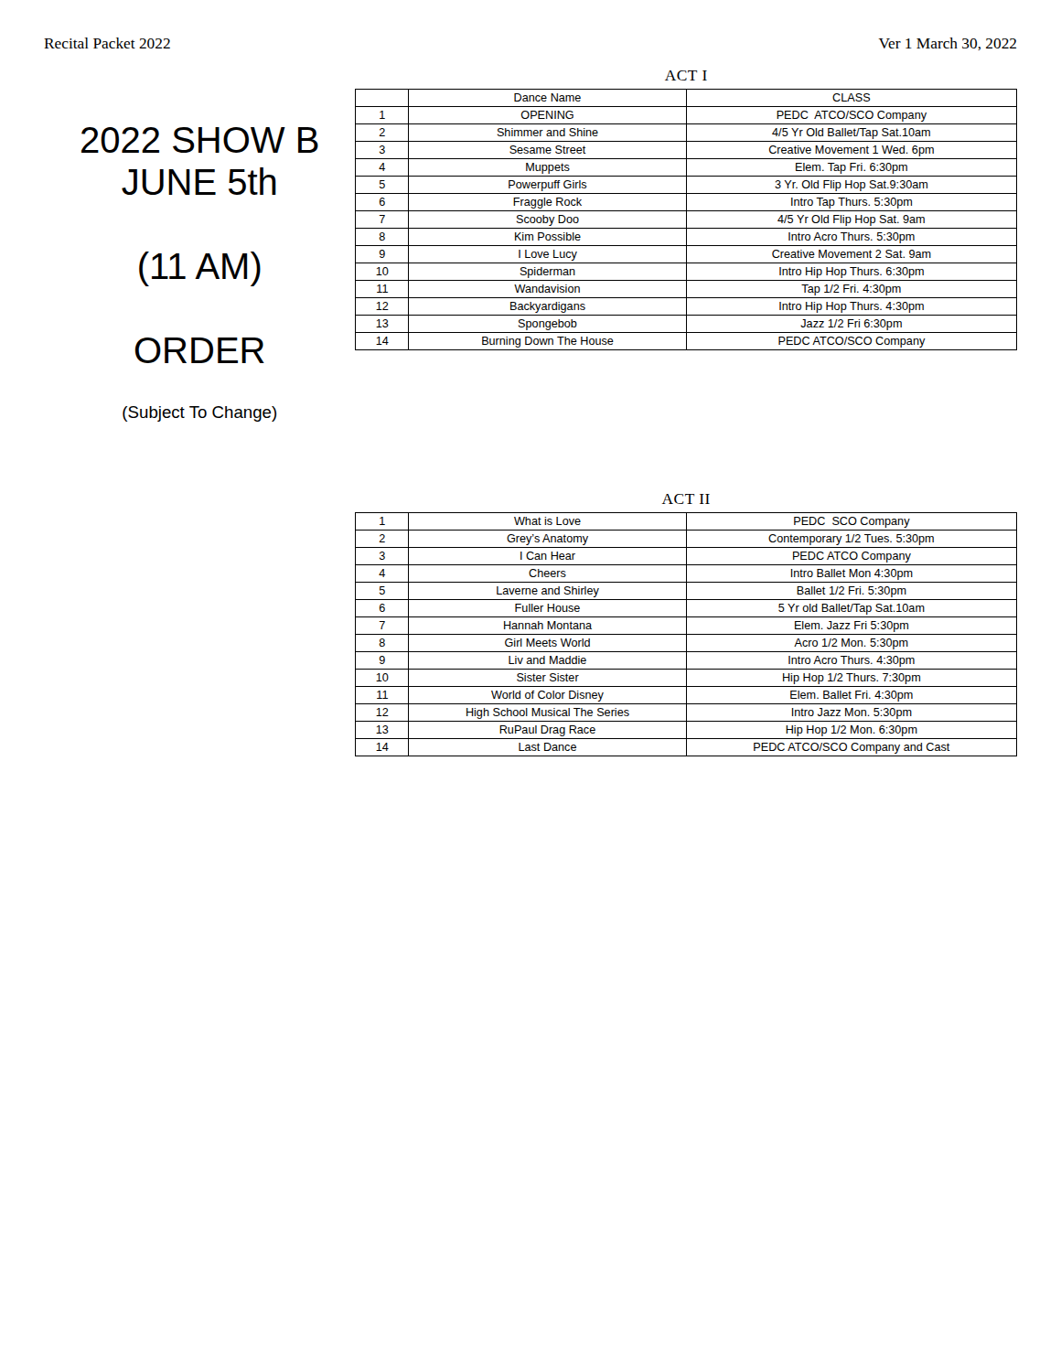Recital Packet 2022 Ver 1 March 30, 2022
2022 SHOW B
JUNE 5th
(11 AM)
ORDER
(Subject To Change)
ACT I
| | Dance Name | CLASS |
| 1 | OPENING | PEDC ATCO/SCO Company |
| 2 | Shimmer and Shine | 4/5 Yr Old Ballet/Tap Sat.10am |
| 3 | Sesame Street | Creative Movement 1 Wed. 6pm |
| 4 | Muppets | Elem. Tap Fri. 6:30pm |
| 5 | Powerpuff Girls | 3 Yr. Old Flip Hop Sat.9:30am |
| 6 | Fraggle Rock | Intro Tap Thurs. 5:30pm |
| 7 | Scooby Doo | 4/5 Yr Old Flip Hop Sat. 9am |
| 8 | Kim Possible | Intro Acro Thurs. 5:30pm |
| 9 | I Love Lucy | Creative Movement 2 Sat. 9am |
| 10 | Spiderman | Intro Hip Hop Thurs. 6:30pm |
| 11 | Wandavision | Tap 1/2 Fri. 4:30pm |
| 12 | Backyardigans | Intro Hip Hop Thurs. 4:30pm |
| 13 | Spongebob | Jazz 1/2 Fri 6:30pm |
| 14 | Burning Down The House | PEDC ATCO/SCO Company |
ACT II
| 1 | What is Love | PEDC SCO Company |
| 2 | Grey’s Anatomy | Contemporary 1/2 Tues. 5:30pm |
| 3 | I Can Hear | PEDC ATCO Company |
| 4 | Cheers | Intro Ballet Mon 4:30pm |
| 5 | Laverne and Shirley | Ballet 1/2 Fri. 5:30pm |
| 6 | Fuller House | 5 Yr old Ballet/Tap Sat.10am |
| 7 | Hannah Montana | Elem. Jazz Fri 5:30pm |
| 8 | Girl Meets World | Acro 1/2 Mon. 5:30pm |
| 9 | Liv and Maddie | Intro Acro Thurs. 4:30pm |
| 10 | Sister Sister | Hip Hop 1/2 Thurs. 7:30pm |
| 11 | World of Color Disney | Elem. Ballet Fri. 4:30pm |
| 12 | High School Musical The Series | Intro Jazz Mon. 5:30pm |
| 13 | RuPaul Drag Race | Hip Hop 1/2 Mon. 6:30pm |
| 14 | Last Dance | PEDC ATCO/SCO Company and Cast |